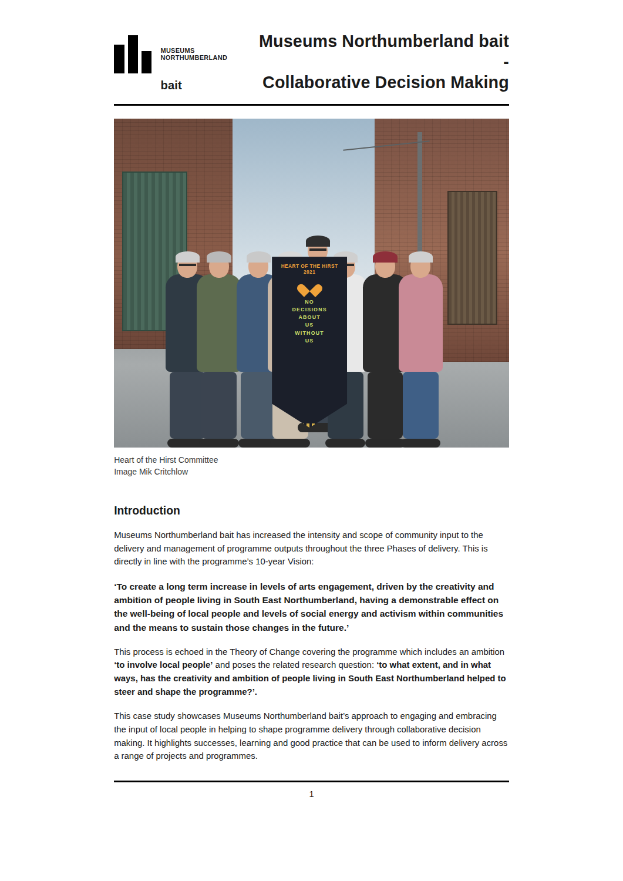MUSEUMS
NORTHUMBERLAND
bait
Museums Northumberland bait -
Collaborative Decision Making
HEART OF THE HIRST
2021
NO
DECISIONS
ABOUT
US
WITHOUT
US
Heart of the Hirst Committee
Image Mik Critchlow
Introduction
Museums Northumberland bait has increased the intensity and scope of community input to the delivery and management of programme outputs throughout the three Phases of delivery. This is directly in line with the programme’s 10-year Vision:
‘To create a long term increase in levels of arts engagement, driven by the creativity and ambition of people living in South East Northumberland, having a demonstrable effect on the well-being of local people and levels of social energy and activism within communities and the means to sustain those changes in the future.’
This process is echoed in the Theory of Change covering the programme which includes an ambition ‘to involve local people’ and poses the related research question: ‘to what extent, and in what ways, has the creativity and ambition of people living in South East Northumberland helped to steer and shape the programme?’.
This case study showcases Museums Northumberland bait’s approach to engaging and embracing the input of local people in helping to shape programme delivery through collaborative decision making. It highlights successes, learning and good practice that can be used to inform delivery across a range of projects and programmes.
1